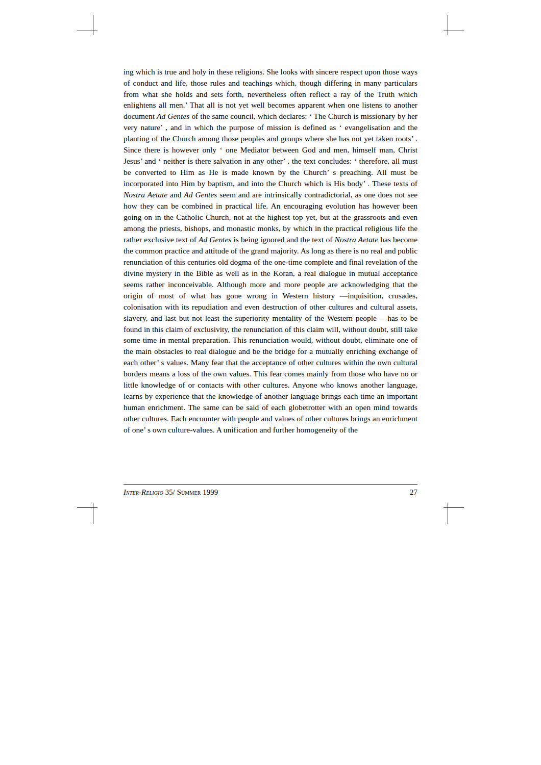ing which is true and holy in these religions. She looks with sincere respect upon those ways of conduct and life, those rules and teachings which, though differing in many particulars from what she holds and sets forth, nevertheless often reflect a ray of the Truth which enlightens all men.’ That all is not yet well becomes apparent when one listens to another document Ad Gentes of the same council, which declares: ‘ The Church is missionary by her very nature’ , and in which the purpose of mission is defined as ‘ evangelisation and the planting of the Church among those peoples and groups where she has not yet taken roots’ . Since there is however only ‘ one Mediator between God and men, himself man, Christ Jesus’ and ‘ neither is there salvation in any other’ , the text concludes: ‘ therefore, all must be converted to Him as He is made known by the Church’ s preaching. All must be incorporated into Him by baptism, and into the Church which is His body’ . These texts of Nostra Aetate and Ad Gentes seem and are intrinsically contradictorial, as one does not see how they can be combined in practical life. An encouraging evolution has however been going on in the Catholic Church, not at the highest top yet, but at the grassroots and even among the priests, bishops, and monastic monks, by which in the practical religious life the rather exclusive text of Ad Gentes is being ignored and the text of Nostra Aetate has become the common practice and attitude of the grand majority. As long as there is no real and public renunciation of this centuries old dogma of the one-time complete and final revelation of the divine mystery in the Bible as well as in the Koran, a real dialogue in mutual acceptance seems rather inconceivable. Although more and more people are acknowledging that the origin of most of what has gone wrong in Western history —inquisition, crusades, colonisation with its repudiation and even destruction of other cultures and cultural assets, slavery, and last but not least the superiority mentality of the Western people —has to be found in this claim of exclusivity, the renunciation of this claim will, without doubt, still take some time in mental preparation. This renunciation would, without doubt, eliminate one of the main obstacles to real dialogue and be the bridge for a mutually enriching exchange of each other’ s values. Many fear that the acceptance of other cultures within the own cultural borders means a loss of the own values. This fear comes mainly from those who have no or little knowledge of or contacts with other cultures. Anyone who knows another language, learns by experience that the knowledge of another language brings each time an important human enrichment. The same can be said of each globetrotter with an open mind towards other cultures. Each encounter with people and values of other cultures brings an enrichment of one’ s own culture-values. A unification and further homogeneity of the
Inter-Religio 35/ Summer 1999 27